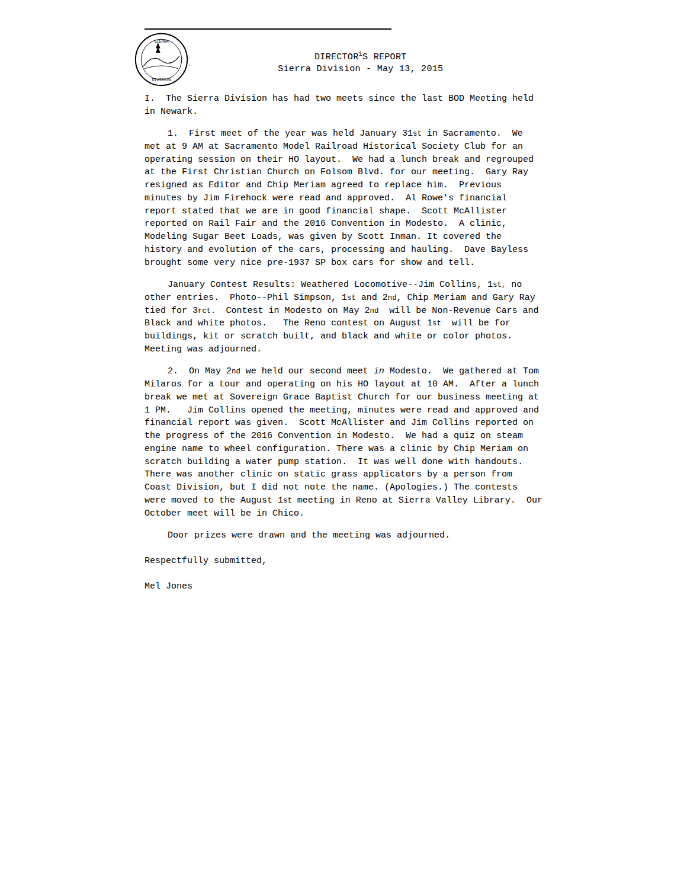SIERRA DIVISION )
DIRECTOR1S REPORT
Sierra Division - May 13, 2015
I. The Sierra Division has had two meets since the last BOD Meeting held in Newark.
1. First meet of the year was held January 31st in Sacramento. We met at 9 AM at Sacramento Model Railroad Historical Society Club for an operating session on their HO layout. We had a lunch break and regrouped at the First Christian Church on Folsom Blvd. for our meeting. Gary Ray resigned as Editor and Chip Meriam agreed to replace him. Previous minutes by Jim Firehock were read and approved. Al Rowe's financial report stated that we are in good financial shape. Scott McAllister reported on Rail Fair and the 2016 Convention in Modesto. A clinic, Modeling Sugar Beet Loads, was given by Scott Inman. It covered the history and evolution of the cars, processing and hauling. Dave Bayless brought some very nice pre-1937 SP box cars for show and tell.
January Contest Results: Weathered Locomotive--Jim Collins, 1st, no other entries. Photo--Phil Simpson, 1st and 2nd, Chip Meriam and Gary Ray tied for 3rct. Contest in Modesto on May 2nd will be Non-Revenue Cars and Black and white photos. The Reno contest on August 1st will be for buildings, kit or scratch built, and black and white or color photos. Meeting was adjourned.
2. On May 2nd we held our second meet in Modesto. We gathered at Tom Milaros for a tour and operating on his HO layout at 10 AM. After a lunch break we met at Sovereign Grace Baptist Church for our business meeting at 1 PM. Jim Collins opened the meeting, minutes were read and approved and financial report was given. Scott McAllister and Jim Collins reported on the progress of the 2016 Convention in Modesto. We had a quiz on steam engine name to wheel configuration. There was a clinic by Chip Meriam on scratch building a water pump station. It was well done with handouts. There was another clinic on static grass applicators by a person from Coast Division, but I did not note the name. (Apologies.) The contests were moved to the August 1st meeting in Reno at Sierra Valley Library. Our October meet will be in Chico.
Door prizes were drawn and the meeting was adjourned.
Respectfully submitted,
Mel Jones